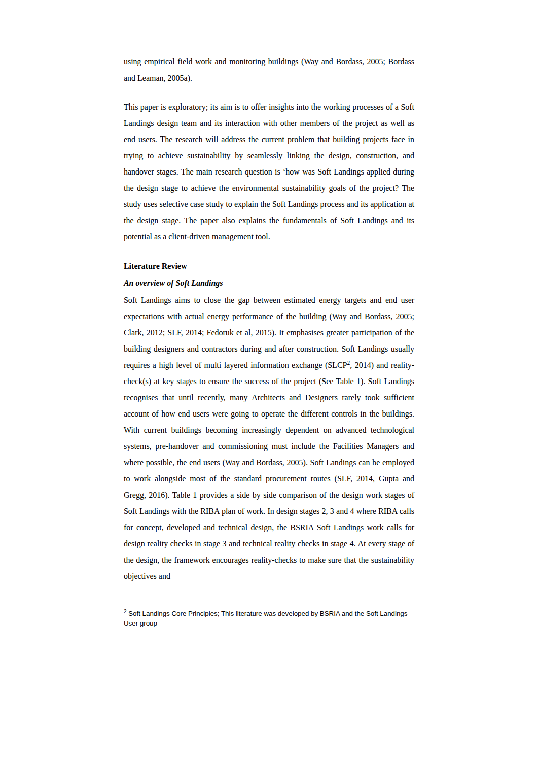using empirical field work and monitoring buildings (Way and Bordass, 2005; Bordass and Leaman, 2005a).
This paper is exploratory; its aim is to offer insights into the working processes of a Soft Landings design team and its interaction with other members of the project as well as end users. The research will address the current problem that building projects face in trying to achieve sustainability by seamlessly linking the design, construction, and handover stages. The main research question is ‘how was Soft Landings applied during the design stage to achieve the environmental sustainability goals of the project? The study uses selective case study to explain the Soft Landings process and its application at the design stage. The paper also explains the fundamentals of Soft Landings and its potential as a client-driven management tool.
Literature Review
An overview of Soft Landings
Soft Landings aims to close the gap between estimated energy targets and end user expectations with actual energy performance of the building (Way and Bordass, 2005; Clark, 2012; SLF, 2014; Fedoruk et al, 2015). It emphasises greater participation of the building designers and contractors during and after construction. Soft Landings usually requires a high level of multi layered information exchange (SLCP2, 2014) and reality-check(s) at key stages to ensure the success of the project (See Table 1). Soft Landings recognises that until recently, many Architects and Designers rarely took sufficient account of how end users were going to operate the different controls in the buildings. With current buildings becoming increasingly dependent on advanced technological systems, pre-handover and commissioning must include the Facilities Managers and where possible, the end users (Way and Bordass, 2005). Soft Landings can be employed to work alongside most of the standard procurement routes (SLF, 2014, Gupta and Gregg, 2016). Table 1 provides a side by side comparison of the design work stages of Soft Landings with the RIBA plan of work. In design stages 2, 3 and 4 where RIBA calls for concept, developed and technical design, the BSRIA Soft Landings work calls for design reality checks in stage 3 and technical reality checks in stage 4. At every stage of the design, the framework encourages reality-checks to make sure that the sustainability objectives and
2 Soft Landings Core Principles; This literature was developed by BSRIA and the Soft Landings User group